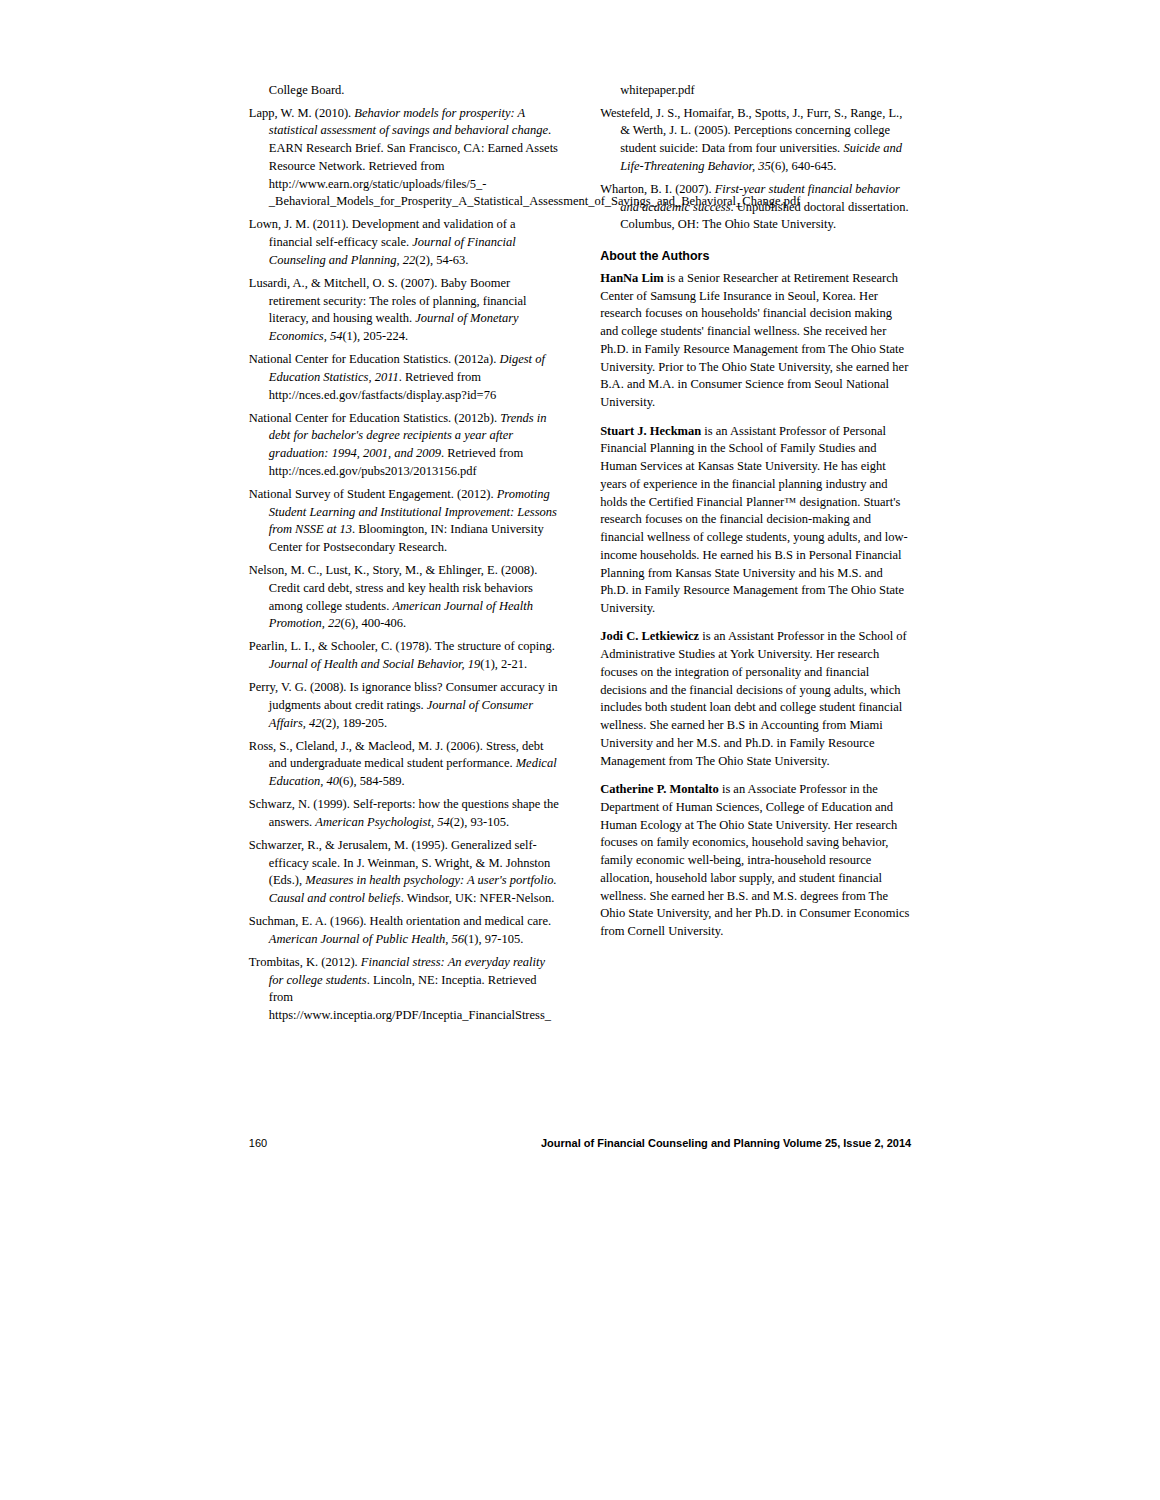College Board.
Lapp, W. M. (2010). Behavior models for prosperity: A statistical assessment of savings and behavioral change. EARN Research Brief. San Francisco, CA: Earned Assets Resource Network. Retrieved from http://www.earn.org/static/uploads/files/5_-_Behavioral_Models_for_Prosperity_A_Statistical_Assessment_of_Savings_and_Behavioral_Change.pdf
Lown, J. M. (2011). Development and validation of a financial self-efficacy scale. Journal of Financial Counseling and Planning, 22(2), 54-63.
Lusardi, A., & Mitchell, O. S. (2007). Baby Boomer retirement security: The roles of planning, financial literacy, and housing wealth. Journal of Monetary Economics, 54(1), 205-224.
National Center for Education Statistics. (2012a). Digest of Education Statistics, 2011. Retrieved from http://nces.ed.gov/fastfacts/display.asp?id=76
National Center for Education Statistics. (2012b). Trends in debt for bachelor's degree recipients a year after graduation: 1994, 2001, and 2009. Retrieved from http://nces.ed.gov/pubs2013/2013156.pdf
National Survey of Student Engagement. (2012). Promoting Student Learning and Institutional Improvement: Lessons from NSSE at 13. Bloomington, IN: Indiana University Center for Postsecondary Research.
Nelson, M. C., Lust, K., Story, M., & Ehlinger, E. (2008). Credit card debt, stress and key health risk behaviors among college students. American Journal of Health Promotion, 22(6), 400-406.
Pearlin, L. I., & Schooler, C. (1978). The structure of coping. Journal of Health and Social Behavior, 19(1), 2-21.
Perry, V. G. (2008). Is ignorance bliss? Consumer accuracy in judgments about credit ratings. Journal of Consumer Affairs, 42(2), 189-205.
Ross, S., Cleland, J., & Macleod, M. J. (2006). Stress, debt and undergraduate medical student performance. Medical Education, 40(6), 584-589.
Schwarz, N. (1999). Self-reports: how the questions shape the answers. American Psychologist, 54(2), 93-105.
Schwarzer, R., & Jerusalem, M. (1995). Generalized self-efficacy scale. In J. Weinman, S. Wright, & M. Johnston (Eds.), Measures in health psychology: A user's portfolio. Causal and control beliefs. Windsor, UK: NFER-Nelson.
Suchman, E. A. (1966). Health orientation and medical care. American Journal of Public Health, 56(1), 97-105.
Trombitas, K. (2012). Financial stress: An everyday reality for college students. Lincoln, NE: Inceptia. Retrieved from https://www.inceptia.org/PDF/Inceptia_FinancialStress_
whitepaper.pdf
Westefeld, J. S., Homaifar, B., Spotts, J., Furr, S., Range, L., & Werth, J. L. (2005). Perceptions concerning college student suicide: Data from four universities. Suicide and Life-Threatening Behavior, 35(6), 640-645.
Wharton, B. I. (2007). First-year student financial behavior and academic success. Unpublished doctoral dissertation. Columbus, OH: The Ohio State University.
About the Authors
HanNa Lim is a Senior Researcher at Retirement Research Center of Samsung Life Insurance in Seoul, Korea. Her research focuses on households' financial decision making and college students' financial wellness. She received her Ph.D. in Family Resource Management from The Ohio State University. Prior to The Ohio State University, she earned her B.A. and M.A. in Consumer Science from Seoul National University.
Stuart J. Heckman is an Assistant Professor of Personal Financial Planning in the School of Family Studies and Human Services at Kansas State University. He has eight years of experience in the financial planning industry and holds the Certified Financial Planner™ designation. Stuart's research focuses on the financial decision-making and financial wellness of college students, young adults, and low-income households. He earned his B.S in Personal Financial Planning from Kansas State University and his M.S. and Ph.D. in Family Resource Management from The Ohio State University.
Jodi C. Letkiewicz is an Assistant Professor in the School of Administrative Studies at York University. Her research focuses on the integration of personality and financial decisions and the financial decisions of young adults, which includes both student loan debt and college student financial wellness. She earned her B.S in Accounting from Miami University and her M.S. and Ph.D. in Family Resource Management from The Ohio State University.
Catherine P. Montalto is an Associate Professor in the Department of Human Sciences, College of Education and Human Ecology at The Ohio State University. Her research focuses on family economics, household saving behavior, family economic well-being, intra-household resource allocation, household labor supply, and student financial wellness. She earned her B.S. and M.S. degrees from The Ohio State University, and her Ph.D. in Consumer Economics from Cornell University.
160
Journal of Financial Counseling and Planning Volume 25, Issue 2, 2014